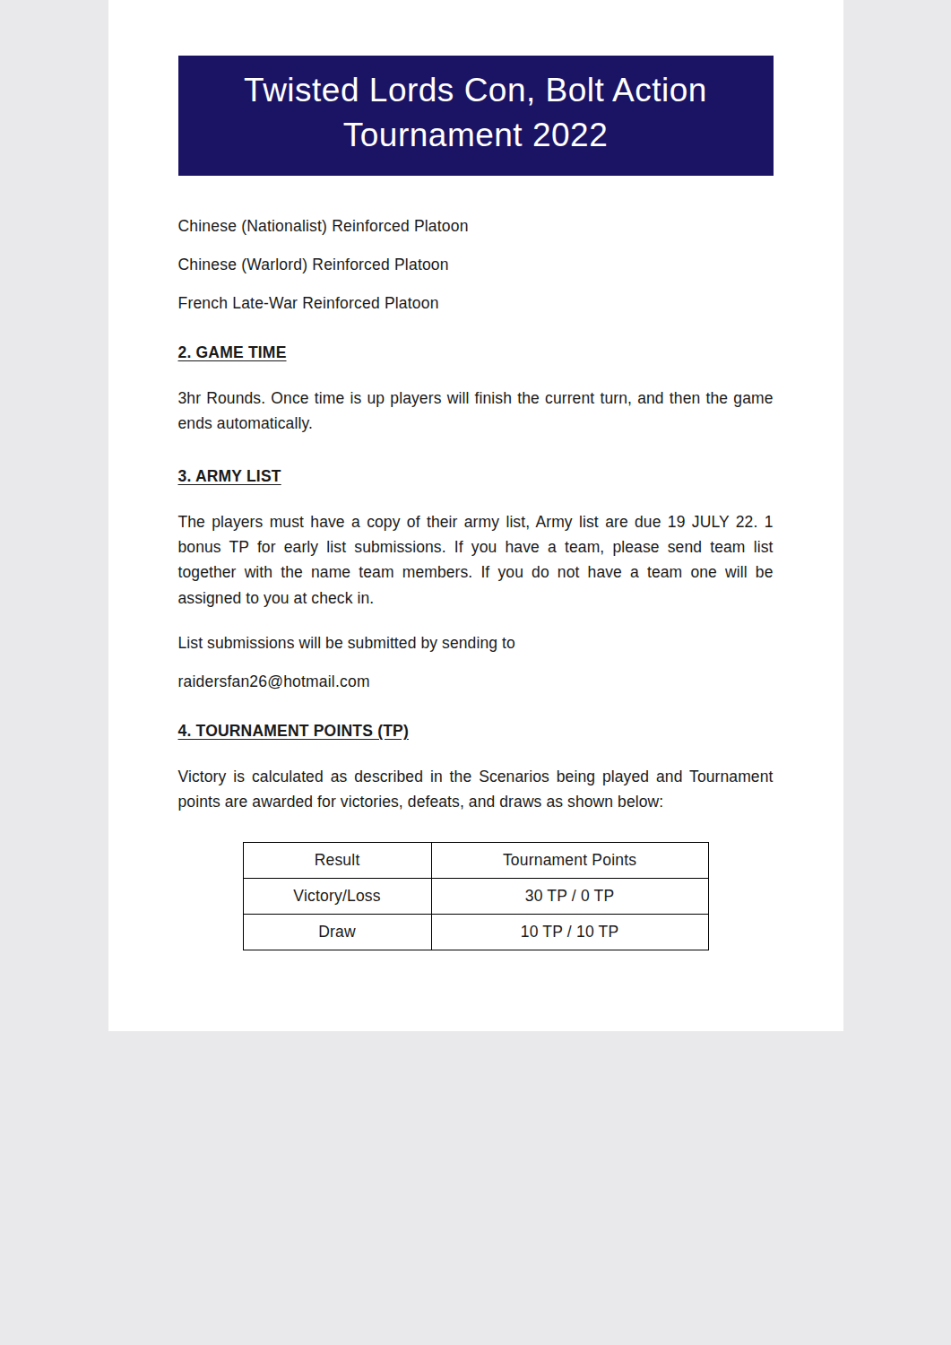Twisted Lords Con, Bolt Action
Tournament 2022
Chinese (Nationalist) Reinforced Platoon
Chinese (Warlord) Reinforced Platoon
French Late-War Reinforced Platoon
2. GAME TIME
3hr Rounds. Once time is up players will finish the current turn, and then the game ends automatically.
3. ARMY LIST
The players must have a copy of their army list, Army list are due 19 JULY 22. 1 bonus TP for early list submissions. If you have a team, please send team list together with the name team members. If you do not have a team one will be assigned to you at check in.
List submissions will be submitted by sending to
raidersfan26@hotmail.com
4. TOURNAMENT POINTS (TP)
Victory is calculated as described in the Scenarios being played and Tournament points are awarded for victories, defeats, and draws as shown below:
| Result | Tournament Points |
| Victory/Loss | 30 TP / 0 TP |
| Draw | 10 TP / 10 TP |